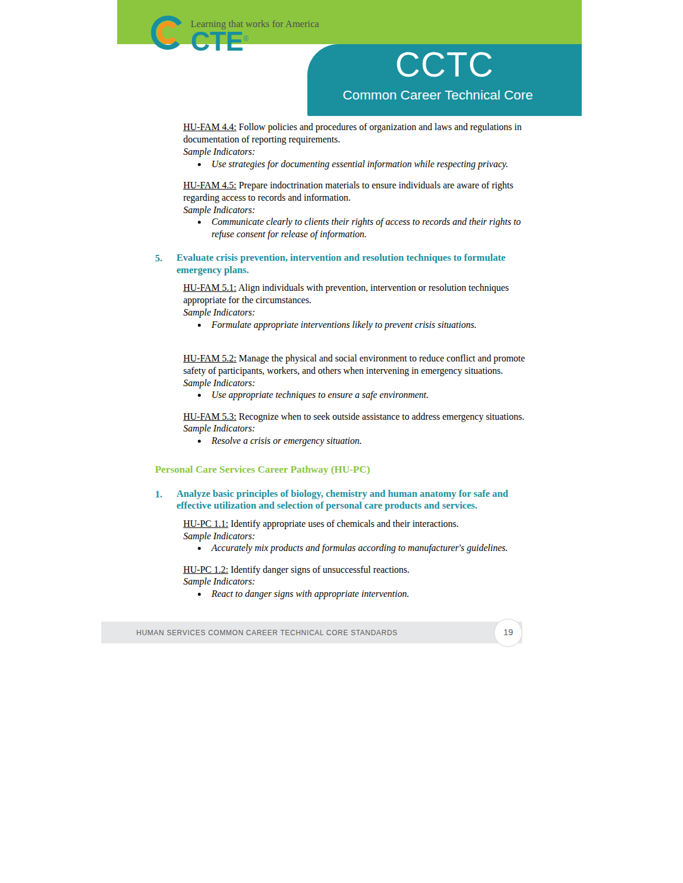CCTC
Common Career Technical Core
Learning that works for America
CTE®
HU-FAM 4.4: Follow policies and procedures of organization and laws and regulations in documentation of reporting requirements.
Sample Indicators:
Use strategies for documenting essential information while respecting privacy.
HU-FAM 4.5: Prepare indoctrination materials to ensure individuals are aware of rights regarding access to records and information.
Sample Indicators:
Communicate clearly to clients their rights of access to records and their rights to refuse consent for release of information.
5.
Evaluate crisis prevention, intervention and resolution techniques to formulate emergency plans.
HU-FAM 5.1: Align individuals with prevention, intervention or resolution techniques appropriate for the circumstances.
Sample Indicators:
Formulate appropriate interventions likely to prevent crisis situations.
HU-FAM 5.2: Manage the physical and social environment to reduce conflict and promote safety of participants, workers, and others when intervening in emergency situations.
Sample Indicators:
Use appropriate techniques to ensure a safe environment.
HU-FAM 5.3: Recognize when to seek outside assistance to address emergency situations.
Sample Indicators:
Resolve a crisis or emergency situation.
Personal Care Services Career Pathway (HU-PC)
1.
Analyze basic principles of biology, chemistry and human anatomy for safe and effective utilization and selection of personal care products and services.
HU-PC 1.1: Identify appropriate uses of chemicals and their interactions.
Sample Indicators:
Accurately mix products and formulas according to manufacturer's guidelines.
HU-PC 1.2: Identify danger signs of unsuccessful reactions.
Sample Indicators:
React to danger signs with appropriate intervention.
Human Services Common Career Technical Core Standards
19